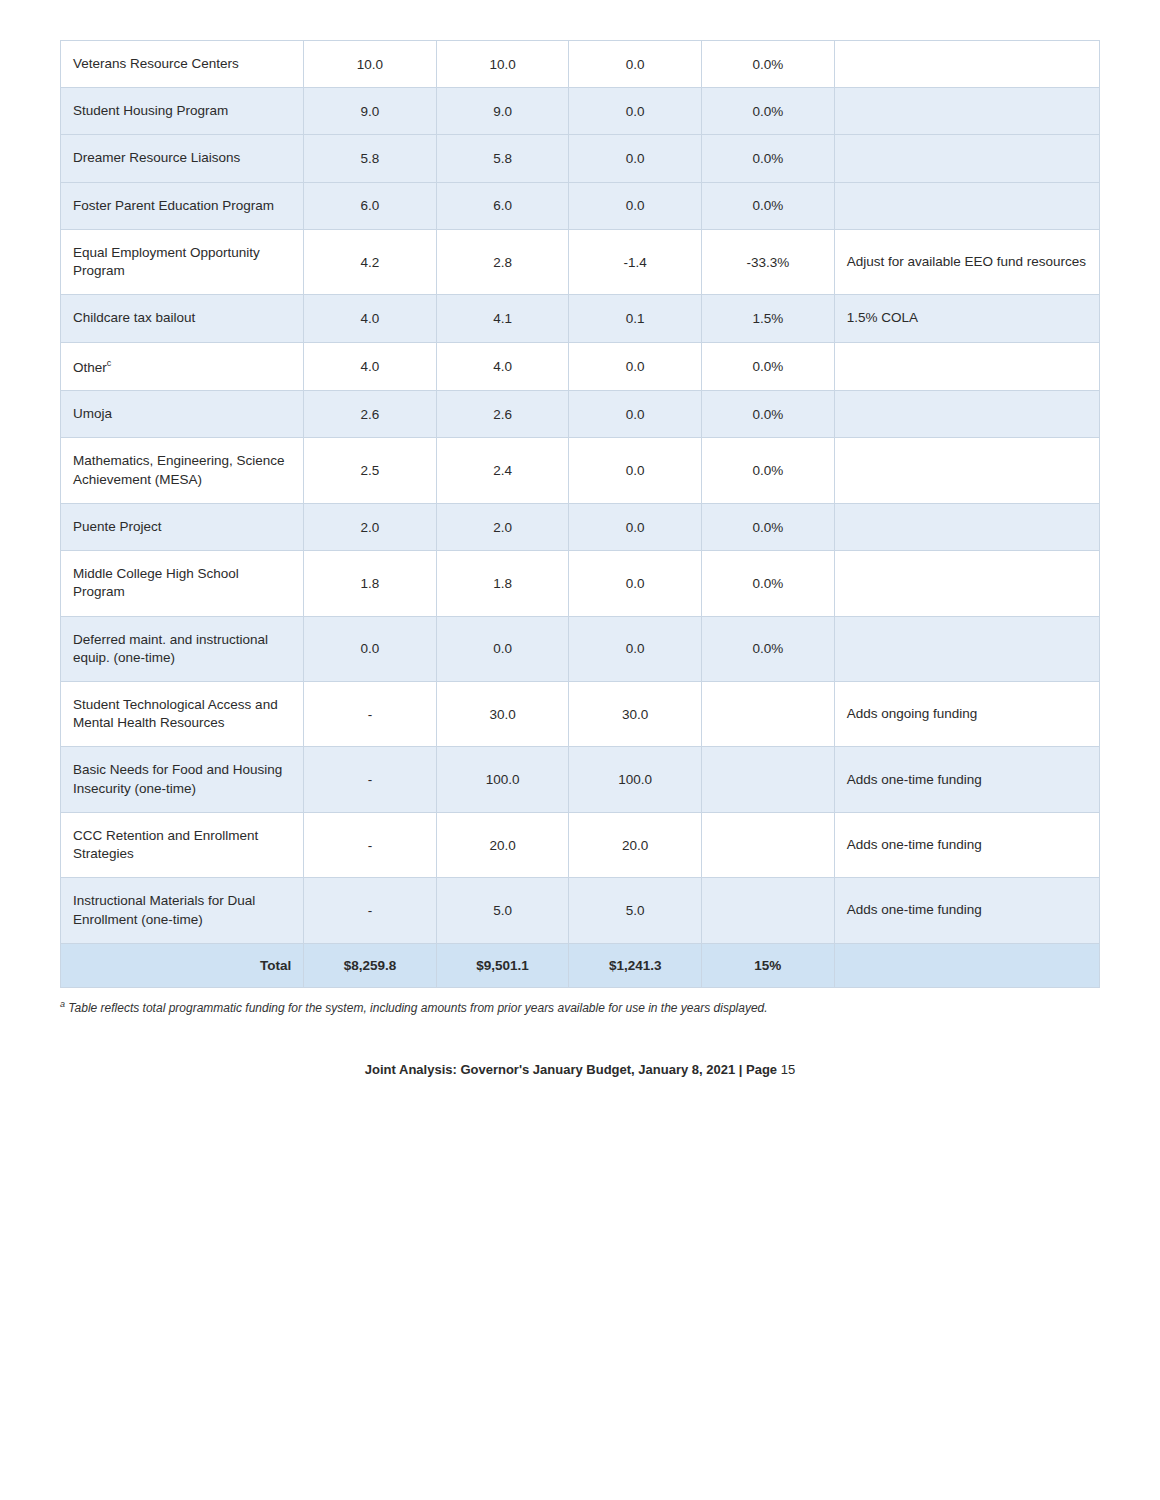| Veterans Resource Centers | 10.0 | 10.0 | 0.0 | 0.0% | |
| Student Housing Program | 9.0 | 9.0 | 0.0 | 0.0% | |
| Dreamer Resource Liaisons | 5.8 | 5.8 | 0.0 | 0.0% | |
| Foster Parent Education Program | 6.0 | 6.0 | 0.0 | 0.0% | |
| Equal Employment Opportunity Program | 4.2 | 2.8 | -1.4 | -33.3% | Adjust for available EEO fund resources |
| Childcare tax bailout | 4.0 | 4.1 | 0.1 | 1.5% | 1.5% COLA |
| Other c | 4.0 | 4.0 | 0.0 | 0.0% | |
| Umoja | 2.6 | 2.6 | 0.0 | 0.0% | |
| Mathematics, Engineering, Science Achievement (MESA) | 2.5 | 2.4 | 0.0 | 0.0% | |
| Puente Project | 2.0 | 2.0 | 0.0 | 0.0% | |
| Middle College High School Program | 1.8 | 1.8 | 0.0 | 0.0% | |
| Deferred maint. and instructional equip. (one-time) | 0.0 | 0.0 | 0.0 | 0.0% | |
| Student Technological Access and Mental Health Resources | - | 30.0 | 30.0 | | Adds ongoing funding |
| Basic Needs for Food and Housing Insecurity (one-time) | - | 100.0 | 100.0 | | Adds one-time funding |
| CCC Retention and Enrollment Strategies | - | 20.0 | 20.0 | | Adds one-time funding |
| Instructional Materials for Dual Enrollment (one-time) | - | 5.0 | 5.0 | | Adds one-time funding |
| Total | $8,259.8 | $9,501.1 | $1,241.3 | 15% | |
a Table reflects total programmatic funding for the system, including amounts from prior years available for use in the years displayed.
Joint Analysis: Governor's January Budget, January 8, 2021 | Page 15